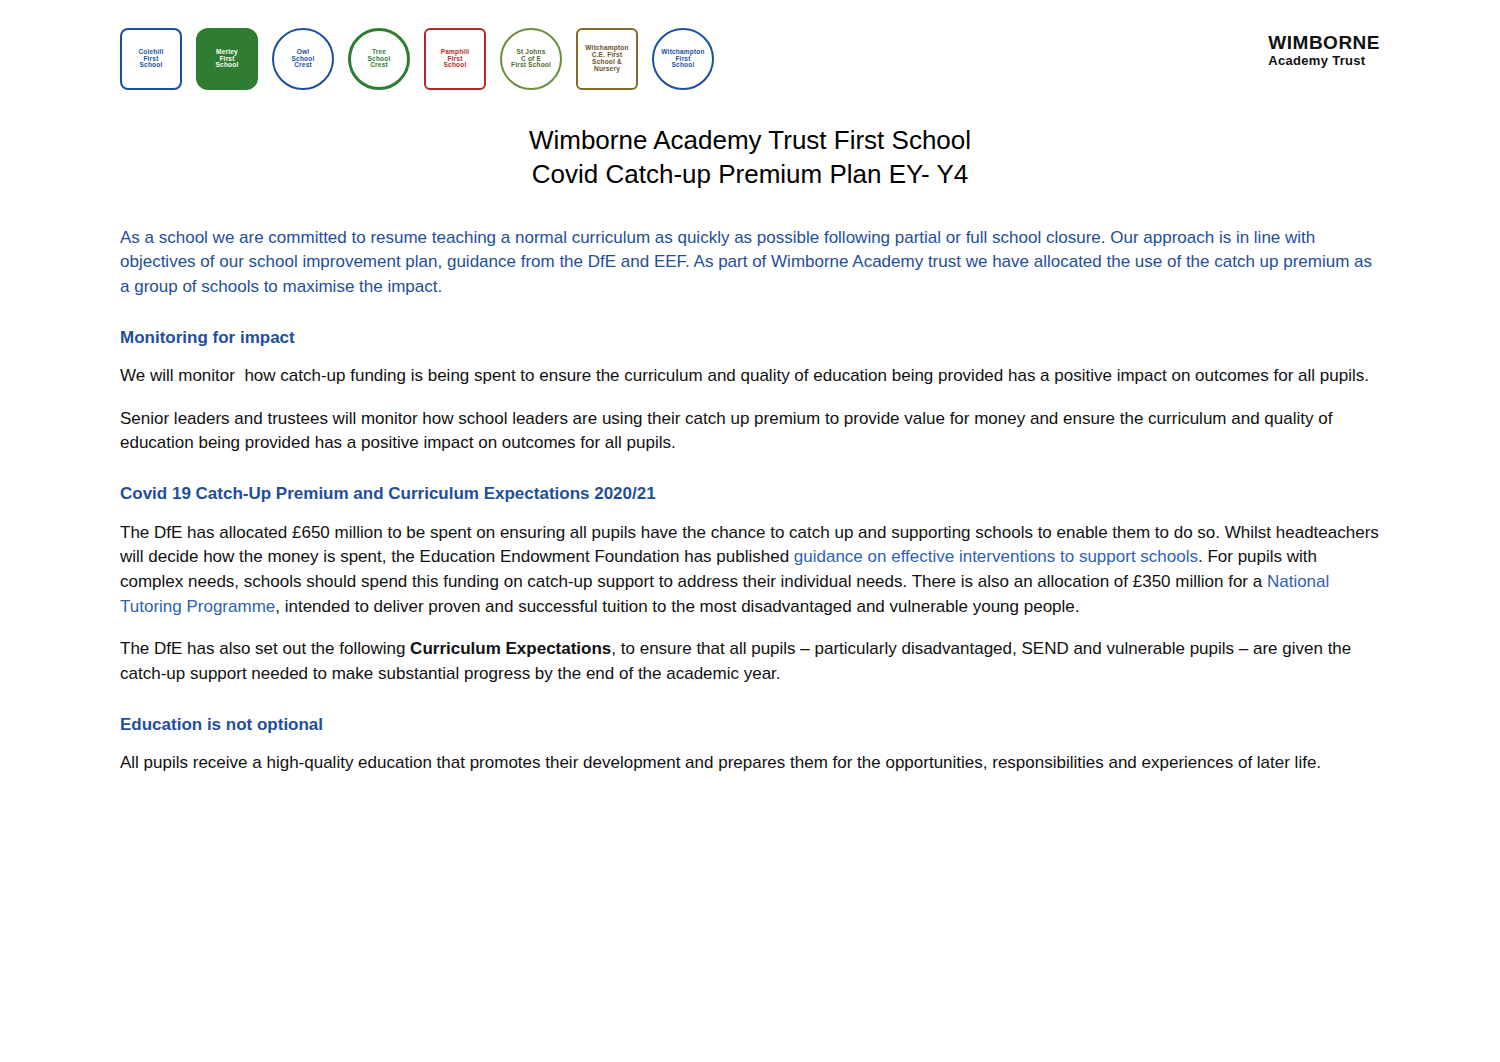Colehill
First
School
Merley
First
School
Owl
School
Crest
Tree
School
Crest
Pamphill
First
School
St Johns
C of E
First School
Witchampton
C.E. First
School & Nursery
Witchampton
First
School
WIMBORNE
Academy Trust
Wimborne Academy Trust First School Covid Catch-up Premium Plan EY- Y4
As a school we are committed to resume teaching a normal curriculum as quickly as possible following partial or full school closure. Our approach is in line with objectives of our school improvement plan, guidance from the DfE and EEF. As part of Wimborne Academy trust we have allocated the use of the catch up premium as a group of schools to maximise the impact.
Monitoring for impact
We will monitor how catch-up funding is being spent to ensure the curriculum and quality of education being provided has a positive impact on outcomes for all pupils.
Senior leaders and trustees will monitor how school leaders are using their catch up premium to provide value for money and ensure the curriculum and quality of education being provided has a positive impact on outcomes for all pupils.
Covid 19 Catch-Up Premium and Curriculum Expectations 2020/21
The DfE has allocated £650 million to be spent on ensuring all pupils have the chance to catch up and supporting schools to enable them to do so. Whilst headteachers will decide how the money is spent, the Education Endowment Foundation has published guidance on effective interventions to support schools. For pupils with complex needs, schools should spend this funding on catch-up support to address their individual needs. There is also an allocation of £350 million for a National Tutoring Programme, intended to deliver proven and successful tuition to the most disadvantaged and vulnerable young people.
The DfE has also set out the following Curriculum Expectations, to ensure that all pupils – particularly disadvantaged, SEND and vulnerable pupils – are given the catch-up support needed to make substantial progress by the end of the academic year.
Education is not optional
All pupils receive a high-quality education that promotes their development and prepares them for the opportunities, responsibilities and experiences of later life.